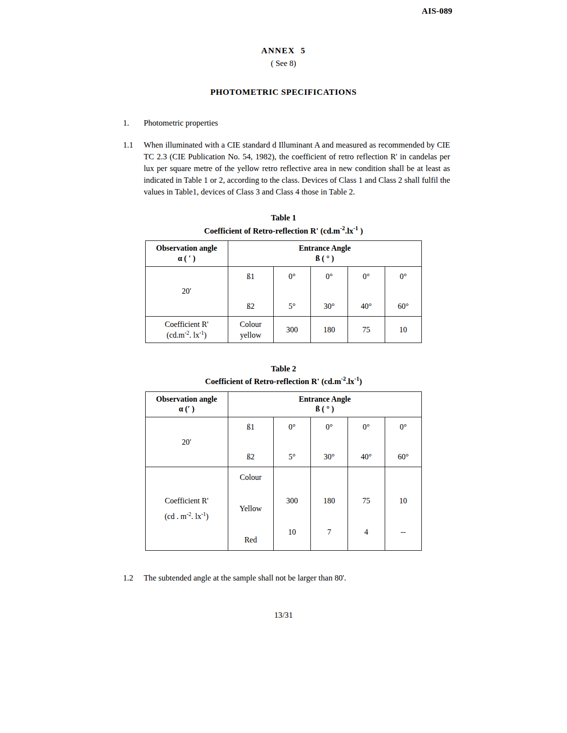AIS-089
ANNEX 5
( See 8)
PHOTOMETRIC SPECIFICATIONS
1.
Photometric properties
1.1
When illuminated with a CIE standard d Illuminant A and measured as recommended by CIE TC 2.3 (CIE Publication No. 54, 1982), the coefficient of retro reflection R' in candelas per lux per square metre of the yellow retro reflective area in new condition shall be at least as indicated in Table 1 or 2, according to the class. Devices of Class 1 and Class 2 shall fulfil the values in Table1, devices of Class 3 and Class 4 those in Table 2.
Table 1
Coefficient of Retro-reflection R' (cd.m-2.lx-1 )
| Observation angle α ( ′ ) | Entrance Angle ß ( ° ) |
| --- | --- |
| 20 ′ | ß1 ß2 | 0° 5° | 0° 30° | 0° 40° | 0° 60° |
| Coefficient R' (cd.m -2 . lx -1 ) | Colour yellow | 300 | 180 | 75 | 10 |
Table 2
Coefficient of Retro-reflection R' (cd.m-2.lx-1)
| Observation angle α ( ′ ) | Entrance Angle ß ( ° ) |
| --- | --- |
| 20 ′ | ß1 ß2 | 0° 5° | 0° 30° | 0° 40° | 0° 60° |
| Coefficient R' (cd . m -2 . lx -1 ) | Colour Yellow Red | 300 10 | 180 7 | 75 4 | 10 -- |
1.2
The subtended angle at the sample shall not be larger than 80'.
13/31